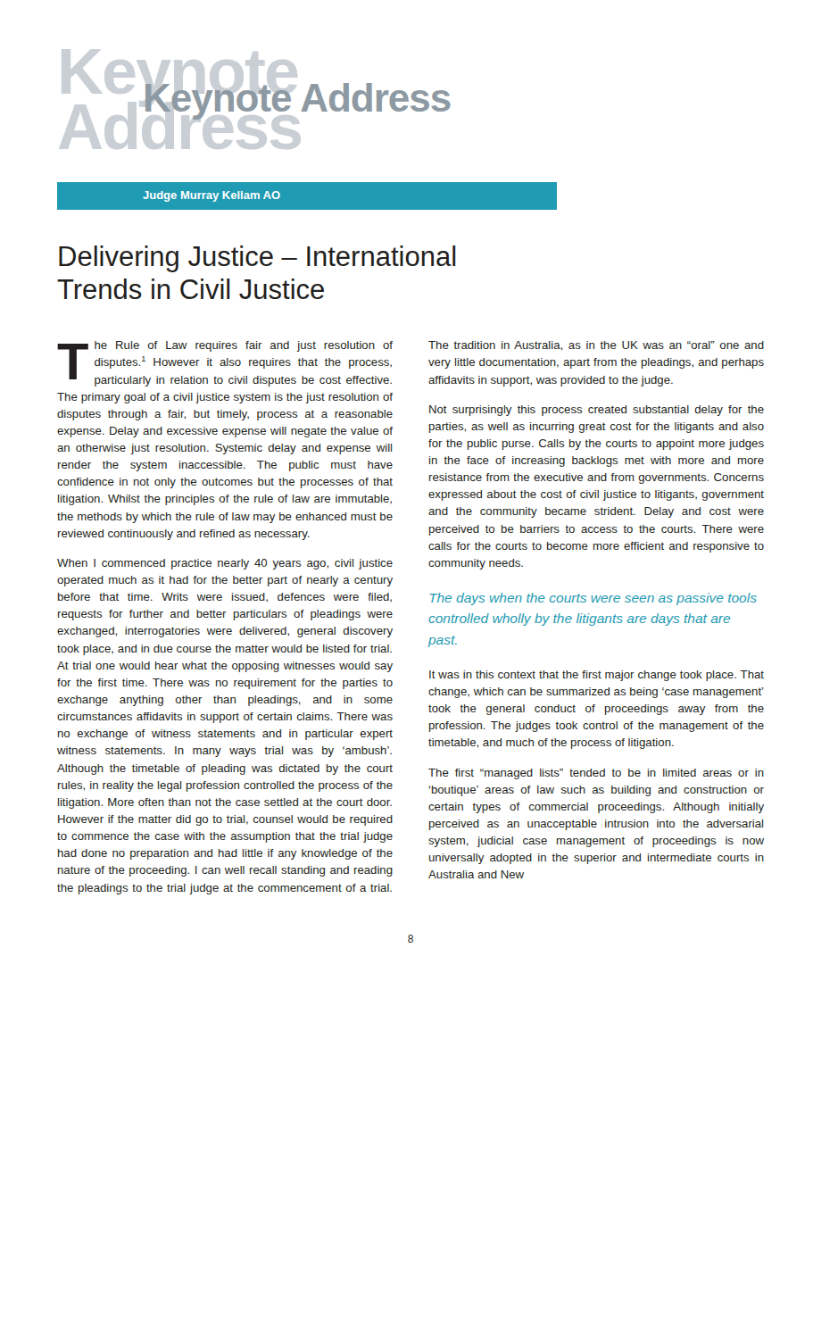Keynote
Address
Keynote Address
Judge Murray Kellam AO
Delivering Justice – International
Trends in Civil Justice
The Rule of Law requires fair and just resolution of disputes.1 However it also requires that the process, particularly in relation to civil disputes be cost effective. The primary goal of a civil justice system is the just resolution of disputes through a fair, but timely, process at a reasonable expense. Delay and excessive expense will negate the value of an otherwise just resolution. Systemic delay and expense will render the system inaccessible. The public must have confidence in not only the outcomes but the processes of that litigation. Whilst the principles of the rule of law are immutable, the methods by which the rule of law may be enhanced must be reviewed continuously and refined as necessary.
When I commenced practice nearly 40 years ago, civil justice operated much as it had for the better part of nearly a century before that time. Writs were issued, defences were filed, requests for further and better particulars of pleadings were exchanged, interrogatories were delivered, general discovery took place, and in due course the matter would be listed for trial. At trial one would hear what the opposing witnesses would say for the first time. There was no requirement for the parties to exchange anything other than pleadings, and in some circumstances affidavits in support of certain claims. There was no exchange of witness statements and in particular expert witness statements. In many ways trial was by ‘ambush’. Although the timetable of pleading was dictated by the court rules, in reality the legal profession controlled the process of the litigation. More often than not the case settled at the court door. However if the matter did go to trial, counsel would be required to commence the case with the assumption that the trial judge had done no preparation and had little if any knowledge of the nature of the proceeding. I can well recall standing and reading the pleadings to the trial judge at the commencement of a trial. The tradition in Australia, as in the UK was an “oral” one and very little documentation, apart from the pleadings, and perhaps affidavits in support, was provided to the judge.
Not surprisingly this process created substantial delay for the parties, as well as incurring great cost for the litigants and also for the public purse. Calls by the courts to appoint more judges in the face of increasing backlogs met with more and more resistance from the executive and from governments. Concerns expressed about the cost of civil justice to litigants, government and the community became strident. Delay and cost were perceived to be barriers to access to the courts. There were calls for the courts to become more efficient and responsive to community needs.
The days when the courts were seen as passive tools controlled wholly by the litigants are days that are past.
It was in this context that the first major change took place. That change, which can be summarized as being ‘case management’ took the general conduct of proceedings away from the profession. The judges took control of the management of the timetable, and much of the process of litigation.
The first “managed lists” tended to be in limited areas or in ‘boutique’ areas of law such as building and construction or certain types of commercial proceedings. Although initially perceived as an unacceptable intrusion into the adversarial system, judicial case management of proceedings is now universally adopted in the superior and intermediate courts in Australia and New
8